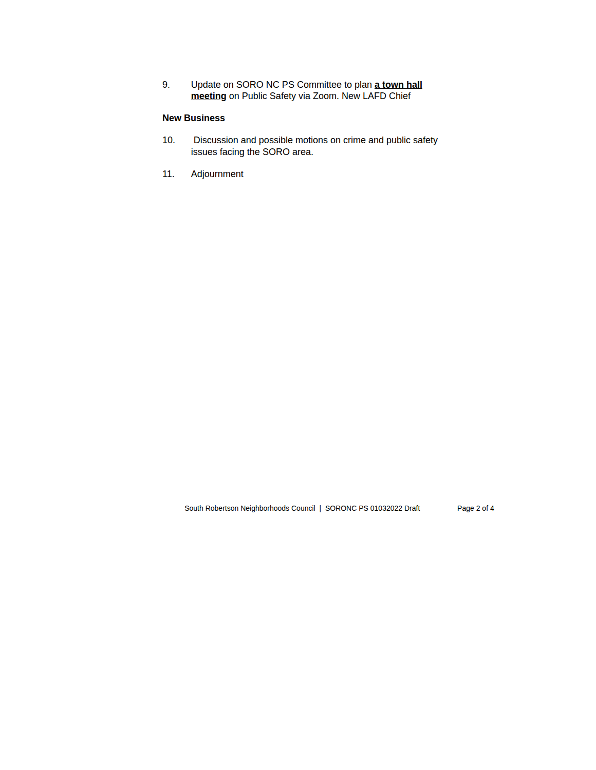9. Update on SORO NC PS Committee to plan a town hall meeting on Public Safety via Zoom. New LAFD Chief
New Business
10. Discussion and possible motions on crime and public safety issues facing the SORO area.
11. Adjournment
South Robertson Neighborhoods Council | SORONC PS 01032022 Draft Page 2 of 4